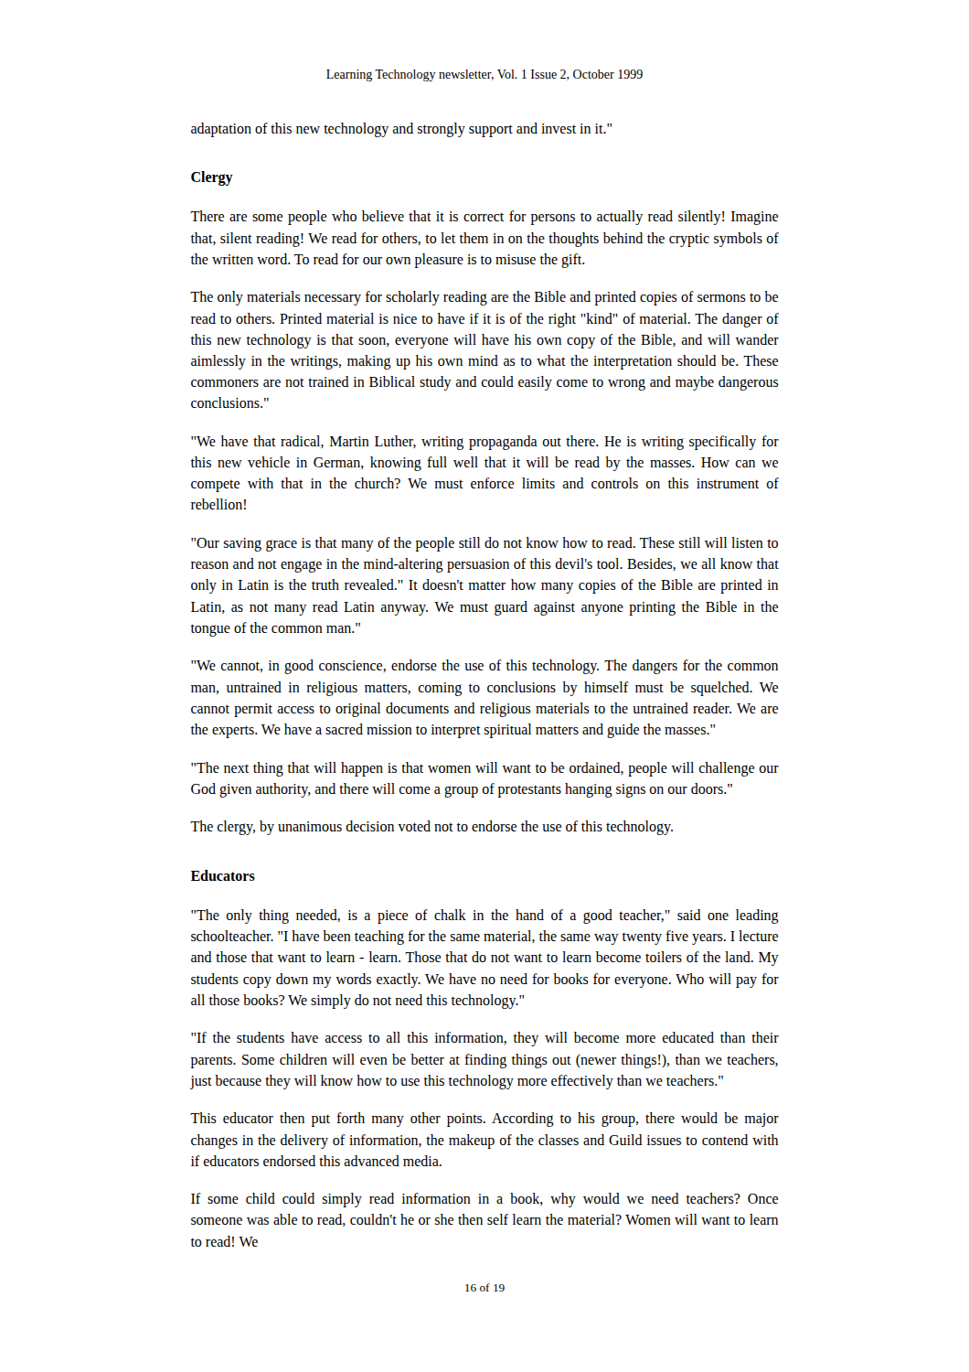Learning Technology newsletter, Vol. 1 Issue 2, October 1999
adaptation of this new technology and strongly support and invest in it."
Clergy
There are some people who believe that it is correct for persons to actually read silently! Imagine that, silent reading! We read for others, to let them in on the thoughts behind the cryptic symbols of the written word. To read for our own pleasure is to misuse the gift.
The only materials necessary for scholarly reading are the Bible and printed copies of sermons to be read to others. Printed material is nice to have if it is of the right "kind" of material. The danger of this new technology is that soon, everyone will have his own copy of the Bible, and will wander aimlessly in the writings, making up his own mind as to what the interpretation should be. These commoners are not trained in Biblical study and could easily come to wrong and maybe dangerous conclusions."
"We have that radical, Martin Luther, writing propaganda out there. He is writing specifically for this new vehicle in German, knowing full well that it will be read by the masses. How can we compete with that in the church? We must enforce limits and controls on this instrument of rebellion!
"Our saving grace is that many of the people still do not know how to read. These still will listen to reason and not engage in the mind-altering persuasion of this devil's tool. Besides, we all know that only in Latin is the truth revealed." It doesn't matter how many copies of the Bible are printed in Latin, as not many read Latin anyway. We must guard against anyone printing the Bible in the tongue of the common man."
"We cannot, in good conscience, endorse the use of this technology. The dangers for the common man, untrained in religious matters, coming to conclusions by himself must be squelched. We cannot permit access to original documents and religious materials to the untrained reader. We are the experts. We have a sacred mission to interpret spiritual matters and guide the masses."
"The next thing that will happen is that women will want to be ordained, people will challenge our God given authority, and there will come a group of protestants hanging signs on our doors."
The clergy, by unanimous decision voted not to endorse the use of this technology.
Educators
"The only thing needed, is a piece of chalk in the hand of a good teacher," said one leading schoolteacher. "I have been teaching for the same material, the same way twenty five years. I lecture and those that want to learn - learn. Those that do not want to learn become toilers of the land. My students copy down my words exactly. We have no need for books for everyone. Who will pay for all those books? We simply do not need this technology."
"If the students have access to all this information, they will become more educated than their parents. Some children will even be better at finding things out (newer things!), than we teachers, just because they will know how to use this technology more effectively than we teachers."
This educator then put forth many other points. According to his group, there would be major changes in the delivery of information, the makeup of the classes and Guild issues to contend with if educators endorsed this advanced media.
If some child could simply read information in a book, why would we need teachers? Once someone was able to read, couldn't he or she then self learn the material? Women will want to learn to read! We
16 of 19